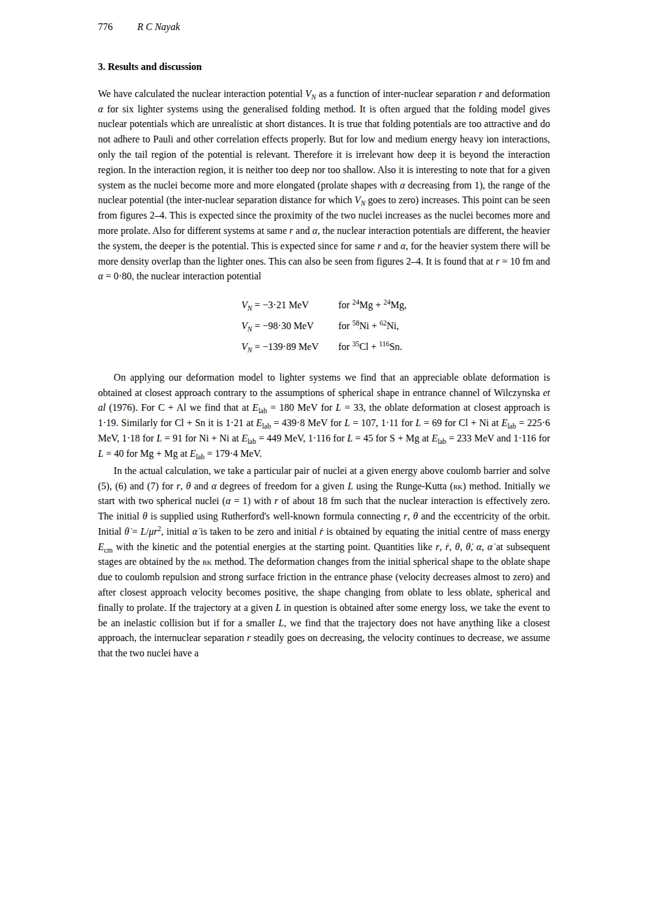776 R C Nayak
3. Results and discussion
We have calculated the nuclear interaction potential VN as a function of inter-nuclear separation r and deformation α for six lighter systems using the generalised folding method. It is often argued that the folding model gives nuclear potentials which are unrealistic at short distances. It is true that folding potentials are too attractive and do not adhere to Pauli and other correlation effects properly. But for low and medium energy heavy ion interactions, only the tail region of the potential is relevant. Therefore it is irrelevant how deep it is beyond the interaction region. In the interaction region, it is neither too deep nor too shallow. Also it is interesting to note that for a given system as the nuclei become more and more elongated (prolate shapes with α decreasing from 1), the range of the nuclear potential (the inter-nuclear separation distance for which VN goes to zero) increases. This point can be seen from figures 2–4. This is expected since the proximity of the two nuclei increases as the nuclei becomes more and more prolate. Also for different systems at same r and α, the nuclear interaction potentials are different, the heavier the system, the deeper is the potential. This is expected since for same r and α, for the heavier system there will be more density overlap than the lighter ones. This can also be seen from figures 2–4. It is found that at r = 10 fm and α = 0·80, the nuclear interaction potential
| V N = −3·21 MeV | for 24 Mg + 24 Mg, |
| V N = −98·30 MeV | for 58 Ni + 62 Ni, |
| V N = −139·89 MeV | for 35 Cl + 116 Sn. |
On applying our deformation model to lighter systems we find that an appreciable oblate deformation is obtained at closest approach contrary to the assumptions of spherical shape in entrance channel of Wilczynska et al (1976). For C + Al we find that at Elab = 180 MeV for L = 33, the oblate deformation at closest approach is 1·19. Similarly for Cl + Sn it is 1·21 at Elab = 439·8 MeV for L = 107, 1·11 for L = 69 for Cl + Ni at Elab = 225·6 MeV, 1·18 for L = 91 for Ni + Ni at Elab = 449 MeV, 1·116 for L = 45 for S + Mg at Elab = 233 MeV and 1·116 for L = 40 for Mg + Mg at Elab = 179·4 MeV.
In the actual calculation, we take a particular pair of nuclei at a given energy above coulomb barrier and solve (5), (6) and (7) for r, θ and α degrees of freedom for a given L using the Runge-Kutta (rk) method. Initially we start with two spherical nuclei (α = 1) with r of about 18 fm such that the nuclear interaction is effectively zero. The initial θ is supplied using Rutherford's well-known formula connecting r, θ and the eccentricity of the orbit. Initial θ̇ = L/μr2, initial α̇ is taken to be zero and initial ṙ is obtained by equating the initial centre of mass energy Ecm with the kinetic and the potential energies at the starting point. Quantities like r, ṙ, θ, θ̇, α, α̇ at subsequent stages are obtained by the rk method. The deformation changes from the initial spherical shape to the oblate shape due to coulomb repulsion and strong surface friction in the entrance phase (velocity decreases almost to zero) and after closest approach velocity becomes positive, the shape changing from oblate to less oblate, spherical and finally to prolate. If the trajectory at a given L in question is obtained after some energy loss, we take the event to be an inelastic collision but if for a smaller L, we find that the trajectory does not have anything like a closest approach, the internuclear separation r steadily goes on decreasing, the velocity continues to decrease, we assume that the two nuclei have a